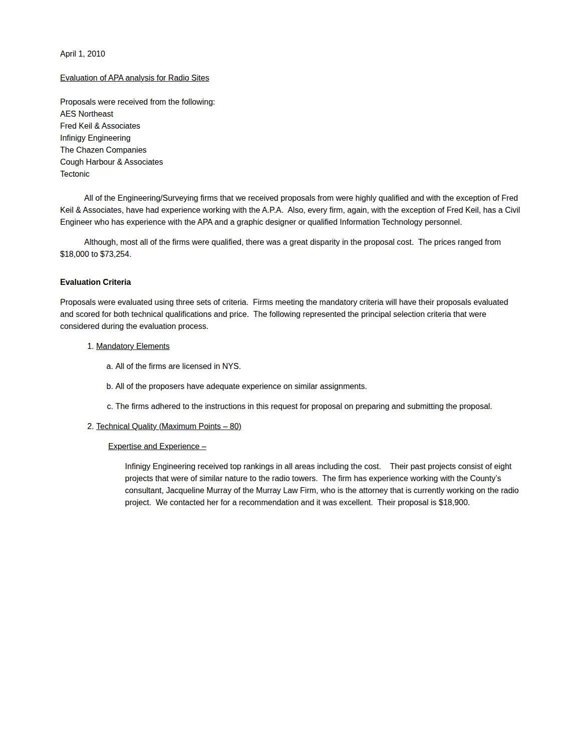April 1, 2010
Evaluation of APA analysis for Radio Sites
Proposals were received from the following:
AES Northeast
Fred Keil & Associates
Infinigy Engineering
The Chazen Companies
Cough Harbour & Associates
Tectonic
All of the Engineering/Surveying firms that we received proposals from were highly qualified and with the exception of Fred Keil & Associates, have had experience working with the A.P.A. Also, every firm, again, with the exception of Fred Keil, has a Civil Engineer who has experience with the APA and a graphic designer or qualified Information Technology personnel.
Although, most all of the firms were qualified, there was a great disparity in the proposal cost. The prices ranged from $18,000 to $73,254.
Evaluation Criteria
Proposals were evaluated using three sets of criteria. Firms meeting the mandatory criteria will have their proposals evaluated and scored for both technical qualifications and price. The following represented the principal selection criteria that were considered during the evaluation process.
Mandatory Elements
All of the firms are licensed in NYS.
All of the proposers have adequate experience on similar assignments.
The firms adhered to the instructions in this request for proposal on preparing and submitting the proposal.
Technical Quality (Maximum Points – 80)
Expertise and Experience –
Infinigy Engineering received top rankings in all areas including the cost. Their past projects consist of eight projects that were of similar nature to the radio towers. The firm has experience working with the County’s consultant, Jacqueline Murray of the Murray Law Firm, who is the attorney that is currently working on the radio project. We contacted her for a recommendation and it was excellent. Their proposal is $18,900.